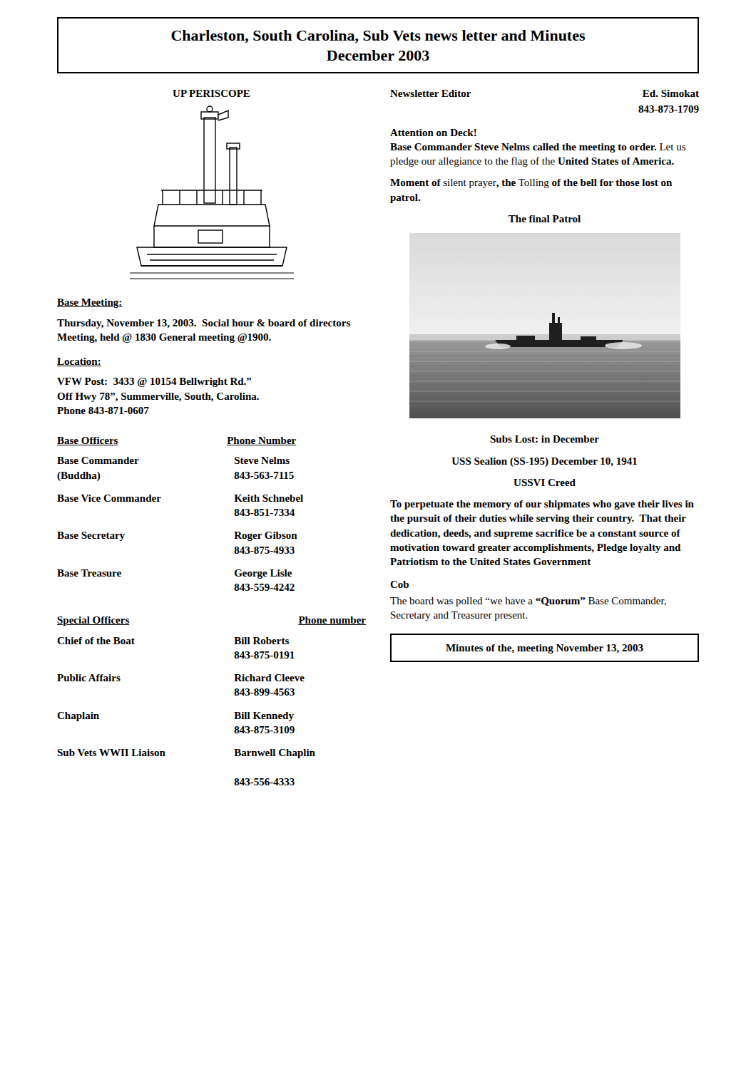Charleston, South Carolina, Sub Vets news letter and Minutes
December 2003
UP PERISCOPE
Periscope line drawing
Base Meeting:
Thursday, November 13, 2003. Social hour & board of directors Meeting, held @ 1830 General meeting @1900.
Location:
VFW Post: 3433 @ 10154 Bellwright Rd.”
Off Hwy 78”, Summerville, South, Carolina.
Phone 843-871-0607
| Base Officers | Phone Number |
| --- | --- |
| Base Commander (Buddha) | Steve Nelms 843-563-7115 |
| Base Vice Commander | Keith Schnebel 843-851-7334 |
| Base Secretary | Roger Gibson 843-875-4933 |
| Base Treasure | George Lisle 843-559-4242 |
| Special Officers | Phone number |
| --- | --- |
| Chief of the Boat | Bill Roberts 843-875-0191 |
| Public Affairs | Richard Cleeve 843-899-4563 |
| Chaplain | Bill Kennedy 843-875-3109 |
| Sub Vets WWII Liaison | Barnwell Chaplin 843-556-4333 |
Newsletter Editor Ed. Simokat
843-873-1709
Attention on Deck!
Base Commander Steve Nelms called the meeting to order. Let us pledge our allegiance to the flag of the United States of America.
Moment of silent prayer, the Tolling of the bell for those lost on patrol.
The final Patrol
Submarine on the surface
Subs Lost: in December
USS Sealion (SS-195) December 10, 1941
USSVI Creed
To perpetuate the memory of our shipmates who gave their lives in the pursuit of their duties while serving their country. That their dedication, deeds, and supreme sacrifice be a constant source of motivation toward greater accomplishments, Pledge loyalty and Patriotism to the United States Government
Cob
The board was polled “we have a “Quorum” Base Commander, Secretary and Treasurer present.
Minutes of the, meeting November 13, 2003